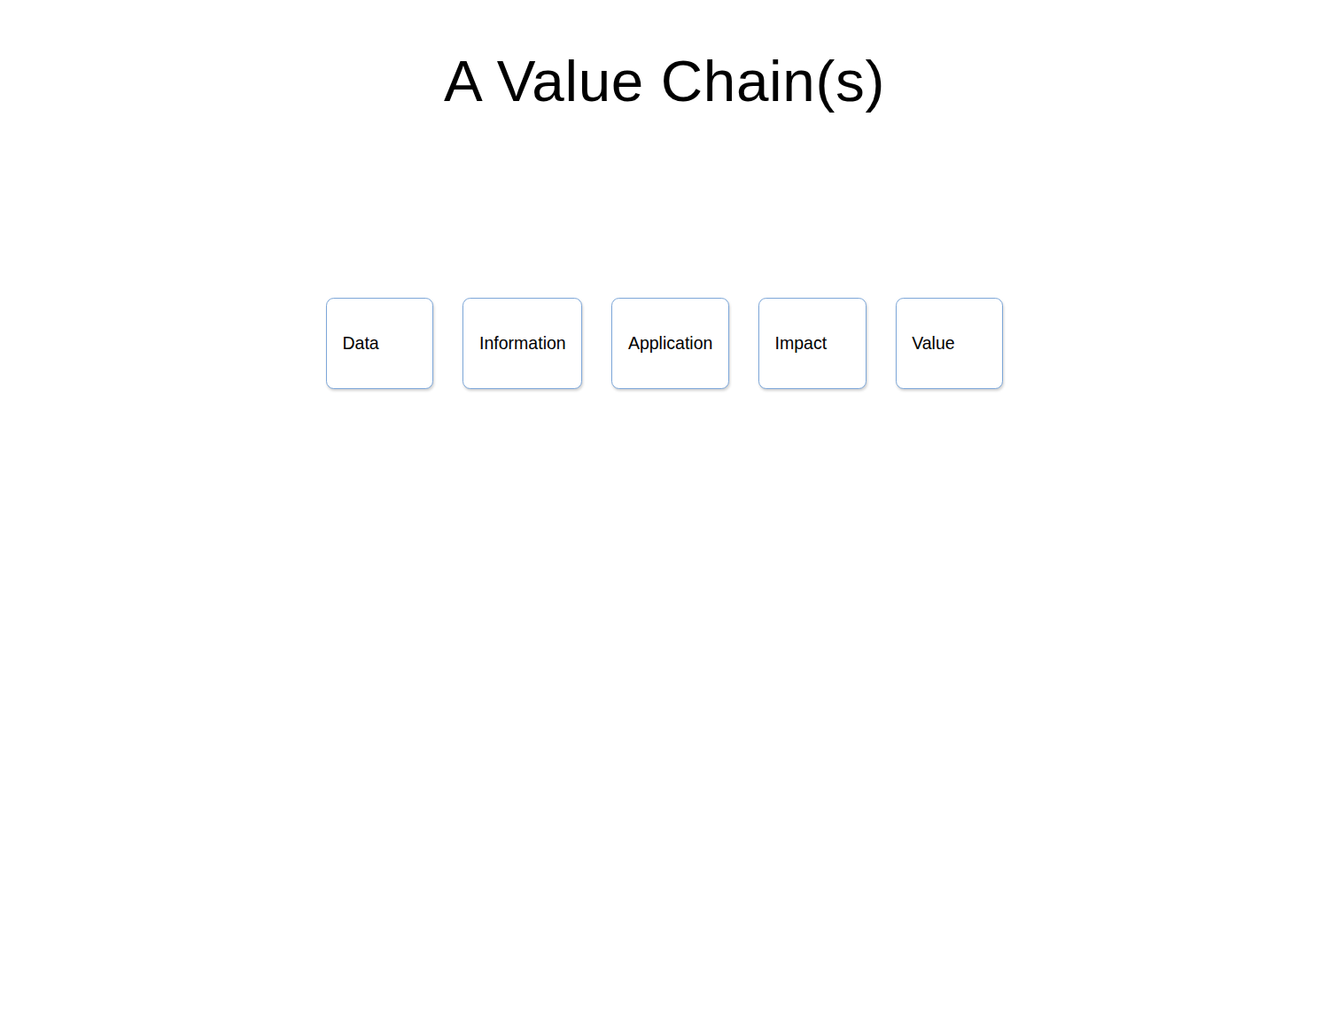A Value Chain(s)
Data
Information
Application
Impact
Value